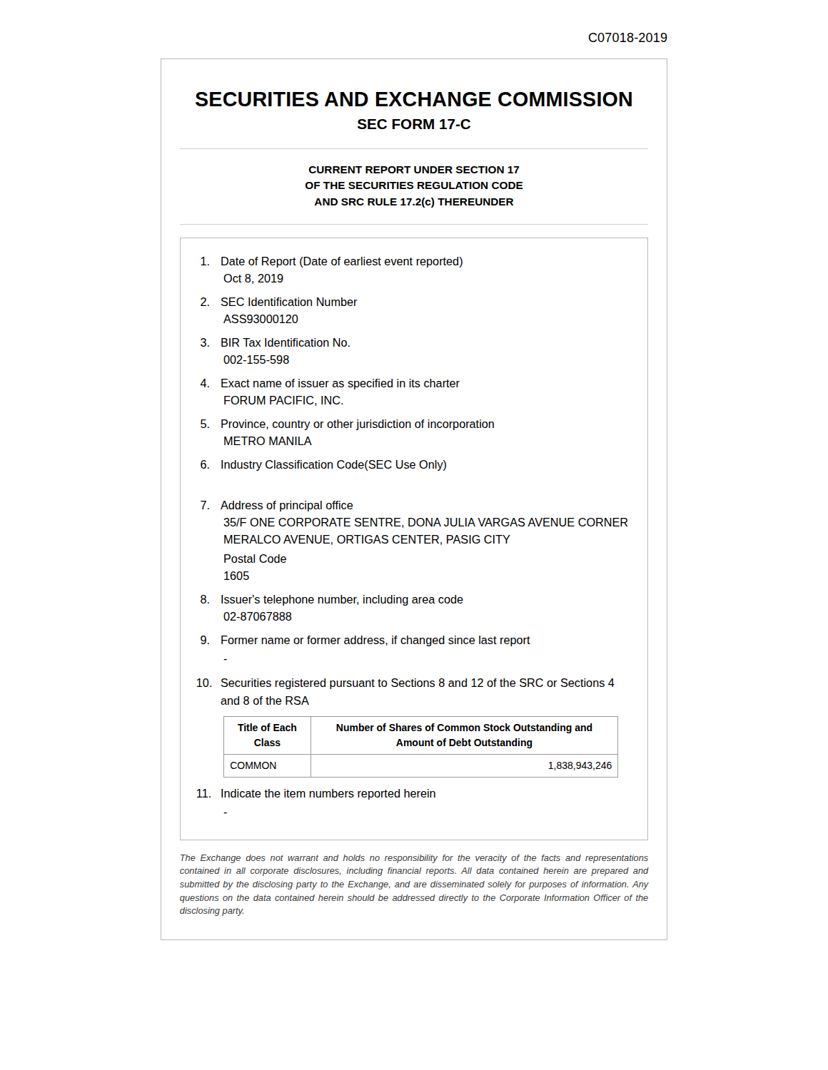C07018-2019
SECURITIES AND EXCHANGE COMMISSION
SEC FORM 17-C
CURRENT REPORT UNDER SECTION 17
OF THE SECURITIES REGULATION CODE
AND SRC RULE 17.2(c) THEREUNDER
Date of Report (Date of earliest event reported) Oct 8, 2019
SEC Identification Number ASS93000120
BIR Tax Identification No. 002-155-598
Exact name of issuer as specified in its charter FORUM PACIFIC, INC.
Province, country or other jurisdiction of incorporation METRO MANILA
Industry Classification Code(SEC Use Only)
Address of principal office 35/F ONE CORPORATE SENTRE, DONA JULIA VARGAS AVENUE CORNER MERALCO AVENUE, ORTIGAS CENTER, PASIG CITY Postal Code 1605
Issuer's telephone number, including area code 02-87067888
Former name or former address, if changed since last report -
Securities registered pursuant to Sections 8 and 12 of the SRC or Sections 4 and 8 of the RSA
| Title of Each Class | Number of Shares of Common Stock Outstanding and Amount of Debt Outstanding |
| --- | --- |
| COMMON | 1,838,943,246 |
Indicate the item numbers reported herein -
The Exchange does not warrant and holds no responsibility for the veracity of the facts and representations contained in all corporate disclosures, including financial reports. All data contained herein are prepared and submitted by the disclosing party to the Exchange, and are disseminated solely for purposes of information. Any questions on the data contained herein should be addressed directly to the Corporate Information Officer of the disclosing party.